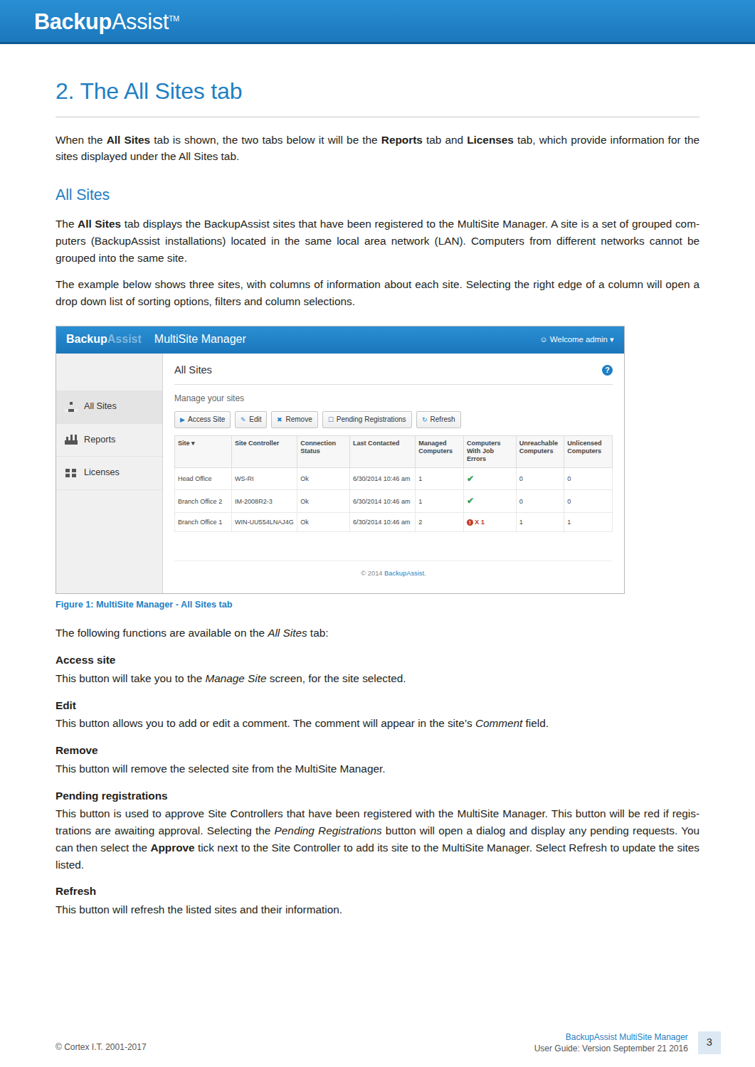Backup Assist TM
2. The All Sites tab
When the All Sites tab is shown, the two tabs below it will be the Reports tab and Licenses tab, which provide information for the sites displayed under the All Sites tab.
All Sites
The All Sites tab displays the BackupAssist sites that have been registered to the MultiSite Manager. A site is a set of grouped computers (BackupAssist installations) located in the same local area network (LAN). Computers from different networks cannot be grouped into the same site.
The example below shows three sites, with columns of information about each site. Selecting the right edge of a column will open a drop down list of sorting options, filters and column selections.
BackupAssist MultiSite Manager ☺ Welcome admin ▾
All Sites
Reports
Licenses
All Sites ?
Manage your sites
▶Access Site ✎Edit ✖Remove ☐Pending Registrations ↻Refresh
| Site ▾ | Site Controller | Connection Status | Last Contacted | Managed Computers | Computers With Job Errors | Unreachable Computers | Unlicensed Computers |
| --- | --- | --- | --- | --- | --- | --- | --- |
| Head Office | WS-RI | Ok | 6/30/2014 10:46 am | 1 | ✔ | 0 | 0 |
| Branch Office 2 | IM-2008R2-3 | Ok | 6/30/2014 10:46 am | 1 | ✔ | 0 | 0 |
| Branch Office 1 | WIN-UU554LNAJ4G | Ok | 6/30/2014 10:46 am | 2 | ! X 1 | 1 | 1 |
© 2014 BackupAssist.
Figure 1: MultiSite Manager - All Sites tab
The following functions are available on the All Sites tab:
Access site
This button will take you to the Manage Site screen, for the site selected.
Edit
This button allows you to add or edit a comment. The comment will appear in the site’s Comment field.
Remove
This button will remove the selected site from the MultiSite Manager.
Pending registrations
This button is used to approve Site Controllers that have been registered with the MultiSite Manager. This button will be red if registrations are awaiting approval. Selecting the Pending Registrations button will open a dialog and display any pending requests. You can then select the Approve tick next to the Site Controller to add its site to the MultiSite Manager. Select Refresh to update the sites listed.
Refresh
This button will refresh the listed sites and their information.
© Cortex I.T. 2001-2017
BackupAssist MultiSite Manager
User Guide: Version September 21 2016
3